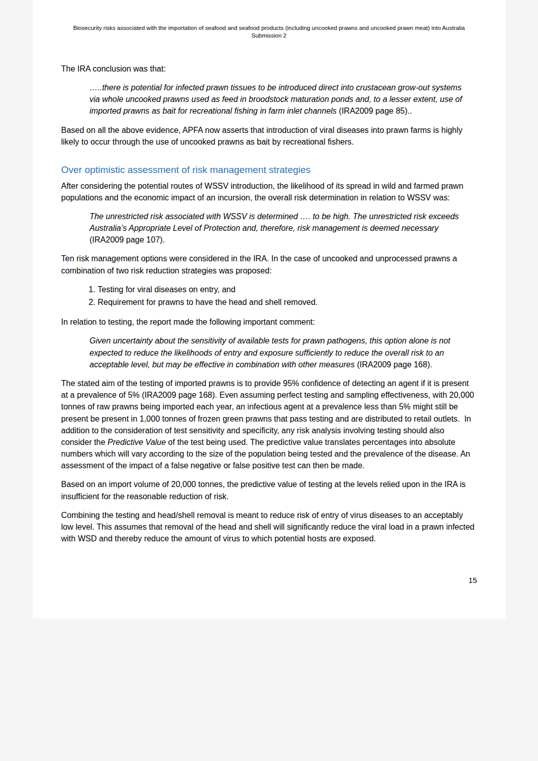Biosecurity risks associated with the importation of seafood and seafood products (including uncooked prawns and uncooked prawn meat) into Australia
Submission 2
The IRA conclusion was that:
…..there is potential for infected prawn tissues to be introduced direct into crustacean grow-out systems via whole uncooked prawns used as feed in broodstock maturation ponds and, to a lesser extent, use of imported prawns as bait for recreational fishing in farm inlet channels (IRA2009 page 85)..
Based on all the above evidence, APFA now asserts that introduction of viral diseases into prawn farms is highly likely to occur through the use of uncooked prawns as bait by recreational fishers.
Over optimistic assessment of risk management strategies
After considering the potential routes of WSSV introduction, the likelihood of its spread in wild and farmed prawn populations and the economic impact of an incursion, the overall risk determination in relation to WSSV was:
The unrestricted risk associated with WSSV is determined …. to be high. The unrestricted risk exceeds Australia’s Appropriate Level of Protection and, therefore, risk management is deemed necessary (IRA2009 page 107).
Ten risk management options were considered in the IRA. In the case of uncooked and unprocessed prawns a combination of two risk reduction strategies was proposed:
Testing for viral diseases on entry, and
Requirement for prawns to have the head and shell removed.
In relation to testing, the report made the following important comment:
Given uncertainty about the sensitivity of available tests for prawn pathogens, this option alone is not expected to reduce the likelihoods of entry and exposure sufficiently to reduce the overall risk to an acceptable level, but may be effective in combination with other measures (IRA2009 page 168).
The stated aim of the testing of imported prawns is to provide 95% confidence of detecting an agent if it is present at a prevalence of 5% (IRA2009 page 168). Even assuming perfect testing and sampling effectiveness, with 20,000 tonnes of raw prawns being imported each year, an infectious agent at a prevalence less than 5% might still be present be present in 1,000 tonnes of frozen green prawns that pass testing and are distributed to retail outlets. In addition to the consideration of test sensitivity and specificity, any risk analysis involving testing should also consider the Predictive Value of the test being used. The predictive value translates percentages into absolute numbers which will vary according to the size of the population being tested and the prevalence of the disease. An assessment of the impact of a false negative or false positive test can then be made.
Based on an import volume of 20,000 tonnes, the predictive value of testing at the levels relied upon in the IRA is insufficient for the reasonable reduction of risk.
Combining the testing and head/shell removal is meant to reduce risk of entry of virus diseases to an acceptably low level. This assumes that removal of the head and shell will significantly reduce the viral load in a prawn infected with WSD and thereby reduce the amount of virus to which potential hosts are exposed.
15